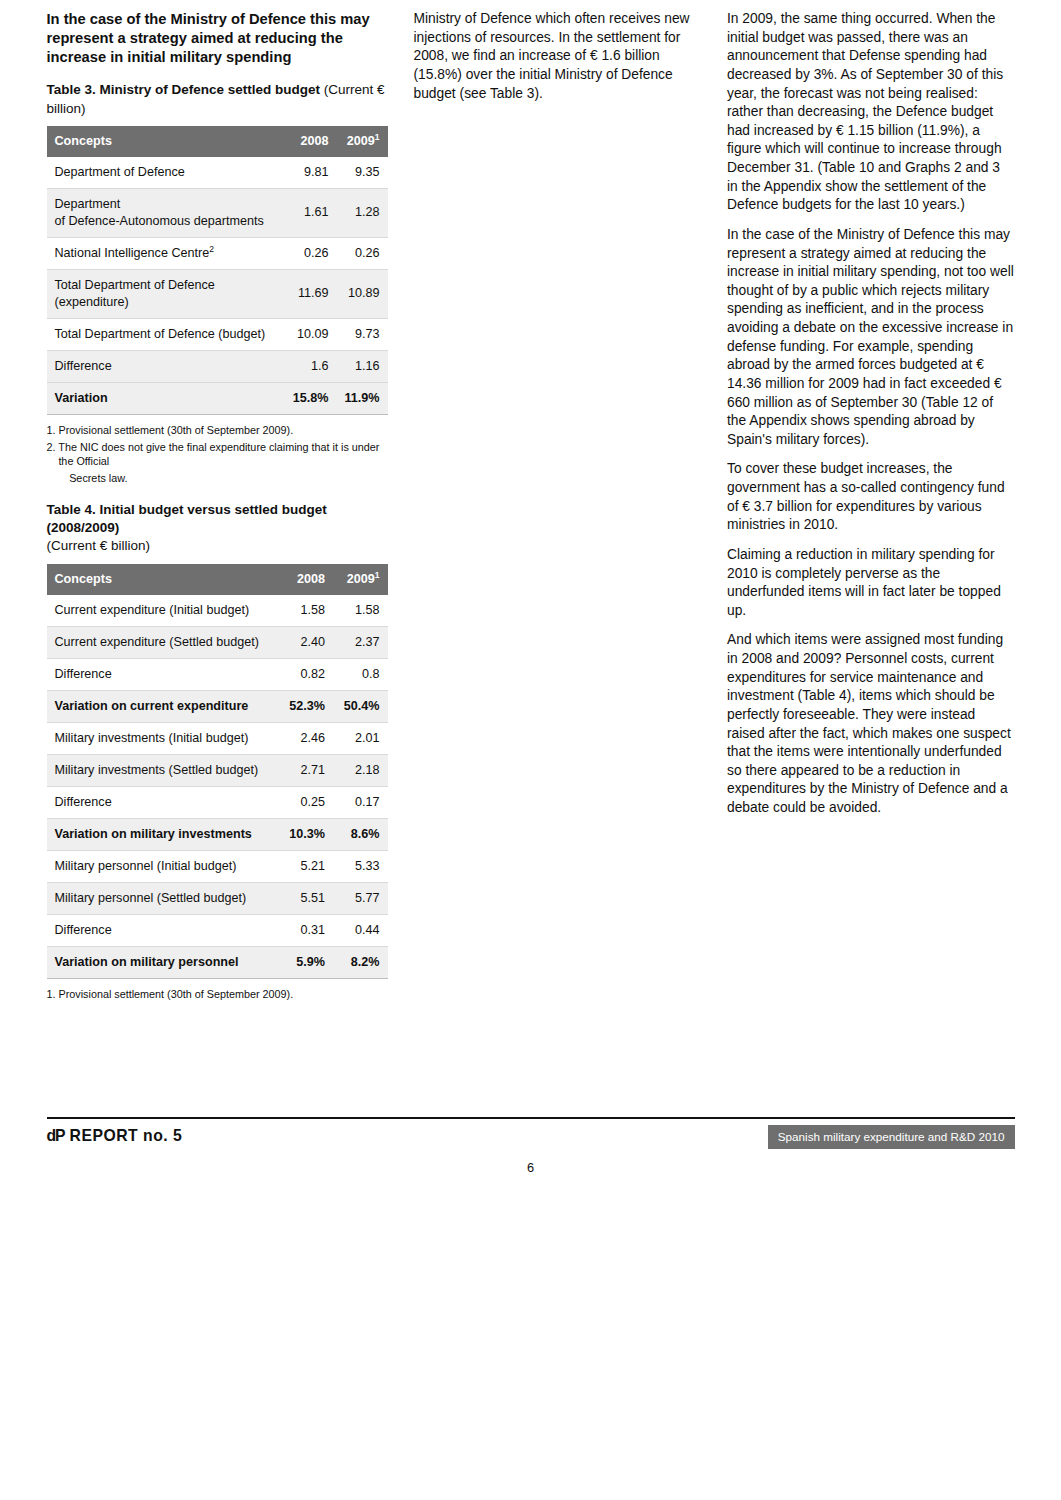In the case of the Ministry of Defence this may represent a strategy aimed at reducing the increase in initial military spending
Table 3. Ministry of Defence settled budget (Current € billion)
| Concepts | 2008 | 2009 1 |
| --- | --- | --- |
| Department of Defence | 9.81 | 9.35 |
| Department of Defence-Autonomous departments | 1.61 | 1.28 |
| National Intelligence Centre 2 | 0.26 | 0.26 |
| Total Department of Defence (expenditure) | 11.69 | 10.89 |
| Total Department of Defence (budget) | 10.09 | 9.73 |
| Difference | 1.6 | 1.16 |
| Variation | 15.8% | 11.9% |
1. Provisional settlement (30th of September 2009).
2. The NIC does not give the final expenditure claiming that it is under the Official
Secrets law.
Table 4. Initial budget versus settled budget (2008/2009)
(Current € billion)
| Concepts | 2008 | 2009 1 |
| --- | --- | --- |
| Current expenditure (Initial budget) | 1.58 | 1.58 |
| Current expenditure (Settled budget) | 2.40 | 2.37 |
| Difference | 0.82 | 0.8 |
| Variation on current expenditure | 52.3% | 50.4% |
| Military investments (Initial budget) | 2.46 | 2.01 |
| Military investments (Settled budget) | 2.71 | 2.18 |
| Difference | 0.25 | 0.17 |
| Variation on military investments | 10.3% | 8.6% |
| Military personnel (Initial budget) | 5.21 | 5.33 |
| Military personnel (Settled budget) | 5.51 | 5.77 |
| Difference | 0.31 | 0.44 |
| Variation on military personnel | 5.9% | 8.2% |
1. Provisional settlement (30th of September 2009).
Ministry of Defence which often receives new injections of resources. In the settlement for 2008, we find an increase of € 1.6 billion (15.8%) over the initial Ministry of Defence budget (see Table 3).
In 2009, the same thing occurred. When the initial budget was passed, there was an announcement that Defense spending had decreased by 3%. As of September 30 of this year, the forecast was not being realised: rather than decreasing, the Defence budget had increased by € 1.15 billion (11.9%), a figure which will continue to increase through December 31. (Table 10 and Graphs 2 and 3 in the Appendix show the settlement of the Defence budgets for the last 10 years.)
In the case of the Ministry of Defence this may represent a strategy aimed at reducing the increase in initial military spending, not too well thought of by a public which rejects military spending as inefficient, and in the process avoiding a debate on the excessive increase in defense funding. For example, spending abroad by the armed forces budgeted at € 14.36 million for 2009 had in fact exceeded € 660 million as of September 30 (Table 12 of the Appendix shows spending abroad by Spain's military forces).
To cover these budget increases, the government has a so-called contingency fund of € 3.7 billion for expenditures by various ministries in 2010.
Claiming a reduction in military spending for 2010 is completely perverse as the underfunded items will in fact later be topped up.
And which items were assigned most funding in 2008 and 2009? Personnel costs, current expenditures for service maintenance and investment (Table 4), items which should be perfectly foreseeable. They were instead raised after the fact, which makes one suspect that the items were intentionally underfunded so there appeared to be a reduction in expenditures by the Ministry of Defence and a debate could be avoided.
dP REPORT no. 5
Spanish military expenditure and R&D 2010
6